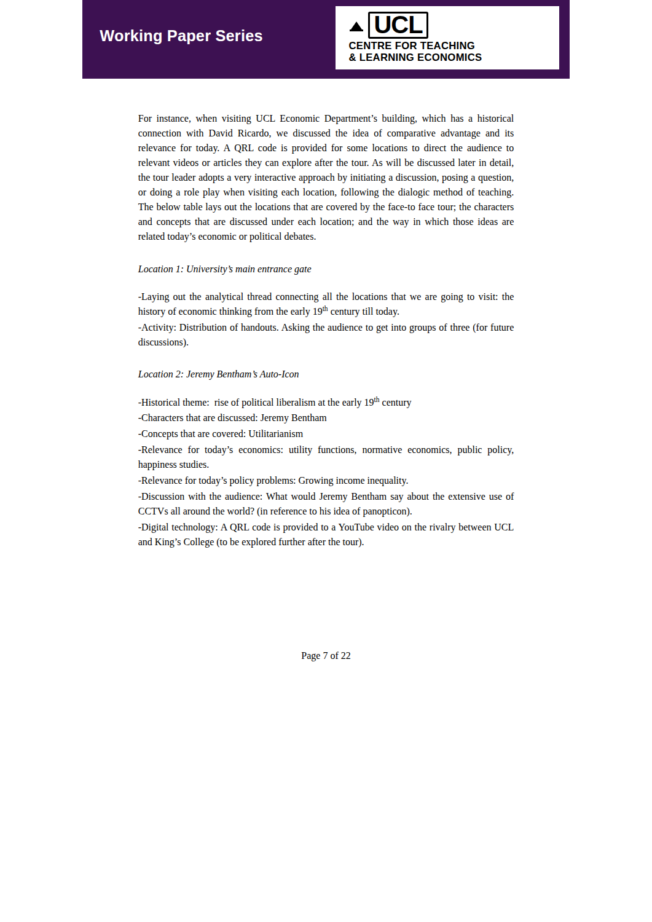Working Paper Series
UCL
CENTRE FOR TEACHING
& LEARNING ECONOMICS
For instance, when visiting UCL Economic Department’s building, which has a historical connection with David Ricardo, we discussed the idea of comparative advantage and its relevance for today. A QRL code is provided for some locations to direct the audience to relevant videos or articles they can explore after the tour. As will be discussed later in detail, the tour leader adopts a very interactive approach by initiating a discussion, posing a question, or doing a role play when visiting each location, following the dialogic method of teaching. The below table lays out the locations that are covered by the face-to face tour; the characters and concepts that are discussed under each location; and the way in which those ideas are related today’s economic or political debates.
Location 1: University’s main entrance gate
-Laying out the analytical thread connecting all the locations that we are going to visit: the history of economic thinking from the early 19th century till today.
-Activity: Distribution of handouts. Asking the audience to get into groups of three (for future discussions).
Location 2: Jeremy Bentham’s Auto-Icon
-Historical theme: rise of political liberalism at the early 19th century
-Characters that are discussed: Jeremy Bentham
-Concepts that are covered: Utilitarianism
-Relevance for today’s economics: utility functions, normative economics, public policy, happiness studies.
-Relevance for today’s policy problems: Growing income inequality.
-Discussion with the audience: What would Jeremy Bentham say about the extensive use of CCTVs all around the world? (in reference to his idea of panopticon).
-Digital technology: A QRL code is provided to a YouTube video on the rivalry between UCL and King’s College (to be explored further after the tour).
Page 7 of 22